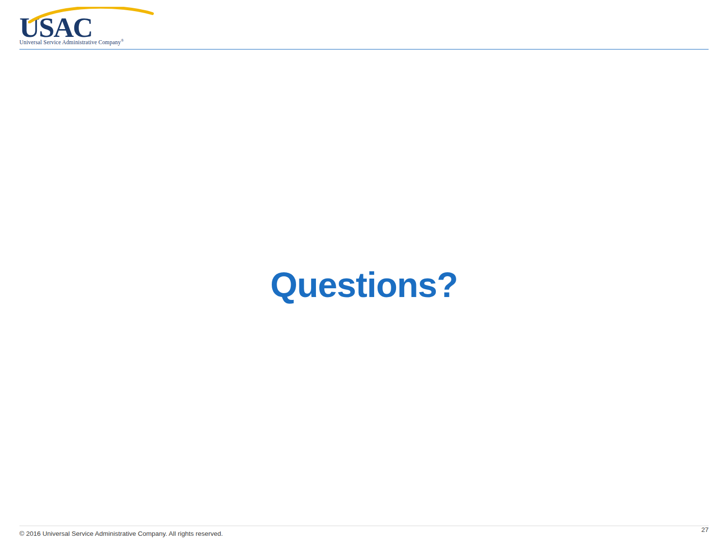USAC
Universal Service Administrative Company®
Questions?
© 2016 Universal Service Administrative Company. All rights reserved.
27